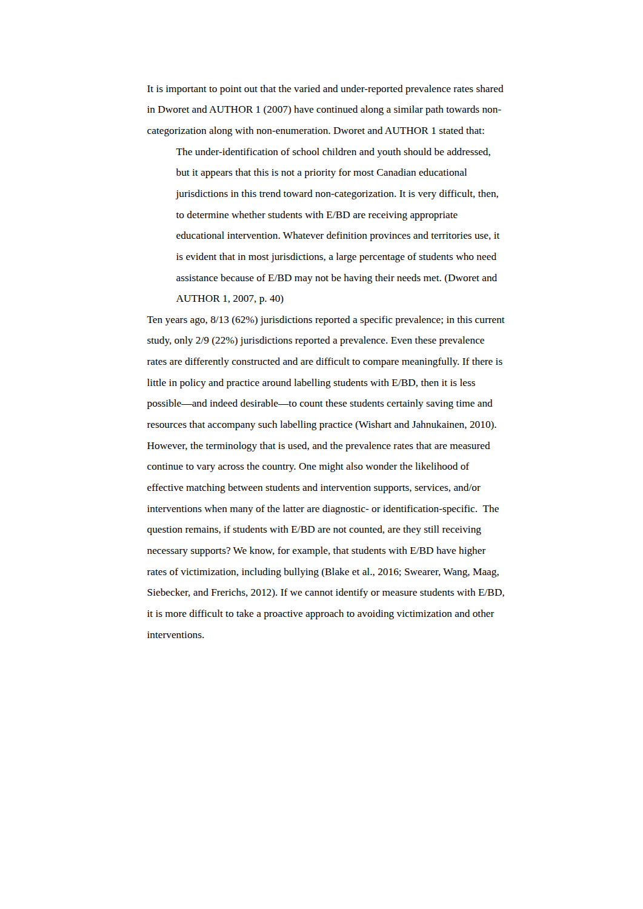It is important to point out that the varied and under-reported prevalence rates shared in Dworet and AUTHOR 1 (2007) have continued along a similar path towards non-categorization along with non-enumeration. Dworet and AUTHOR 1 stated that:
The under-identification of school children and youth should be addressed, but it appears that this is not a priority for most Canadian educational jurisdictions in this trend toward non-categorization. It is very difficult, then, to determine whether students with E/BD are receiving appropriate educational intervention. Whatever definition provinces and territories use, it is evident that in most jurisdictions, a large percentage of students who need assistance because of E/BD may not be having their needs met. (Dworet and AUTHOR 1, 2007, p. 40)
Ten years ago, 8/13 (62%) jurisdictions reported a specific prevalence; in this current study, only 2/9 (22%) jurisdictions reported a prevalence. Even these prevalence rates are differently constructed and are difficult to compare meaningfully. If there is little in policy and practice around labelling students with E/BD, then it is less possible—and indeed desirable—to count these students certainly saving time and resources that accompany such labelling practice (Wishart and Jahnukainen, 2010). However, the terminology that is used, and the prevalence rates that are measured continue to vary across the country. One might also wonder the likelihood of effective matching between students and intervention supports, services, and/or interventions when many of the latter are diagnostic- or identification-specific. The question remains, if students with E/BD are not counted, are they still receiving necessary supports? We know, for example, that students with E/BD have higher rates of victimization, including bullying (Blake et al., 2016; Swearer, Wang, Maag, Siebecker, and Frerichs, 2012). If we cannot identify or measure students with E/BD, it is more difficult to take a proactive approach to avoiding victimization and other interventions.